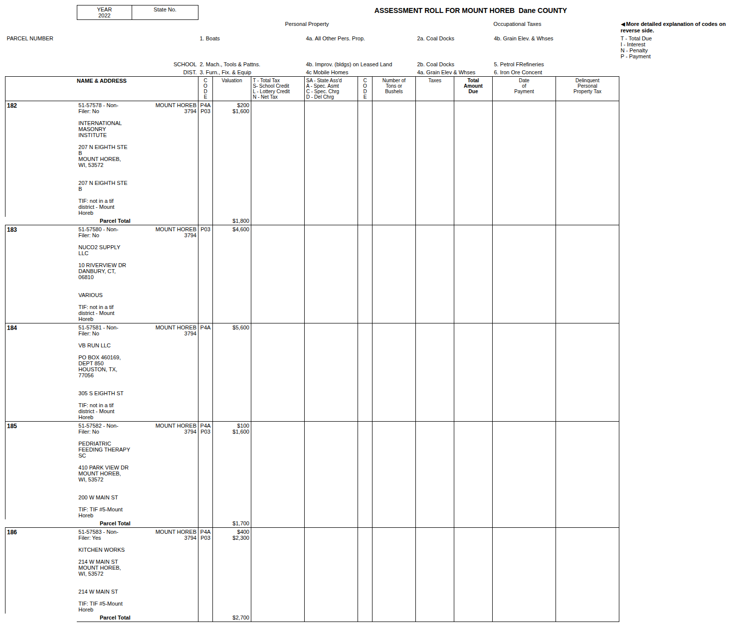| | YEAR 2022 | State No. | ASSESSMENT ROLL FOR MOUNT HOREB Dane COUNTY |
| | | Personal Property | Occupational Taxes | ◀ More detailed explanation of codes on reverse side. |
| PARCEL NUMBER | | | 1. Boats | 4a. All Other Pers. Prop. | 2a. Coal Docks | 4b. Grain Elev. & Whses | T - Total Due I - Interest N - Penalty P - Payment |
| | | SCHOOL | 2. Mach., Tools & Pattns. | 4b. Improv. (bldgs) on Leased Land | 2b. Coal Docks | 5. Petrol FRefineries | |
| | | DIST. | 3. Furn., Fix. & Equip | 4c Mobile Homes | 4a. Grain Elev & Whses | 6. Iron Ore Concent | |
| NAME & ADDRESS | C O D E | Valuation | T - Total Tax S- School Credit L - Lottery Credit N - Net Tax | SA - State Ass'd A - Spec. Asmt C - Spec. Chrg D - Del Chrg | C O D E | Number of Tons or Bushels | Taxes | Total Amount Due | Date of Payment | Delinquent Personal Property Tax |
| 182 | 51-57578 - Non-Filer: No INTERNATIONAL MASONRY INSTITUTE 207 N EIGHTH STE B MOUNT HOREB, WI, 53572 207 N EIGHTH STE B TIF: not in a tif district - Mount Horeb | MOUNT HOREB 3794 | P4A P03 | $200 $1,600 | | | | | | | | |
| | Parcel Total | | | $1,800 | | | | | | | | |
| 183 | 51-57580 - Non-Filer: No NUCO2 SUPPLY LLC 10 RIVERVIEW DR DANBURY, CT, 06810 VARIOUS TIF: not in a tif district - Mount Horeb | MOUNT HOREB 3794 | P03 | $4,600 | | | | | | | | |
| 184 | 51-57581 - Non-Filer: No VB RUN LLC PO BOX 460169, DEPT 850 HOUSTON, TX, 77056 305 S EIGHTH ST TIF: not in a tif district - Mount Horeb | MOUNT HOREB 3794 | P4A | $5,600 | | | | | | | | |
| 185 | 51-57582 - Non-Filer: No PEDRIATRIC FEEDING THERAPY SC 410 PARK VIEW DR MOUNT HOREB, WI, 53572 200 W MAIN ST TIF: TIF #5-Mount Horeb | MOUNT HOREB 3794 | P4A P03 | $100 $1,600 | | | | | | | | |
| | Parcel Total | | | $1,700 | | | | | | | | |
| 186 | 51-57583 - Non-Filer: Yes KITCHEN WORKS 214 W MAIN ST MOUNT HOREB, WI, 53572 214 W MAIN ST TIF: TIF #5-Mount Horeb | MOUNT HOREB 3794 | P4A P03 | $400 $2,300 | | | | | | | | |
| | Parcel Total | | | $2,700 | | | | | | | | |